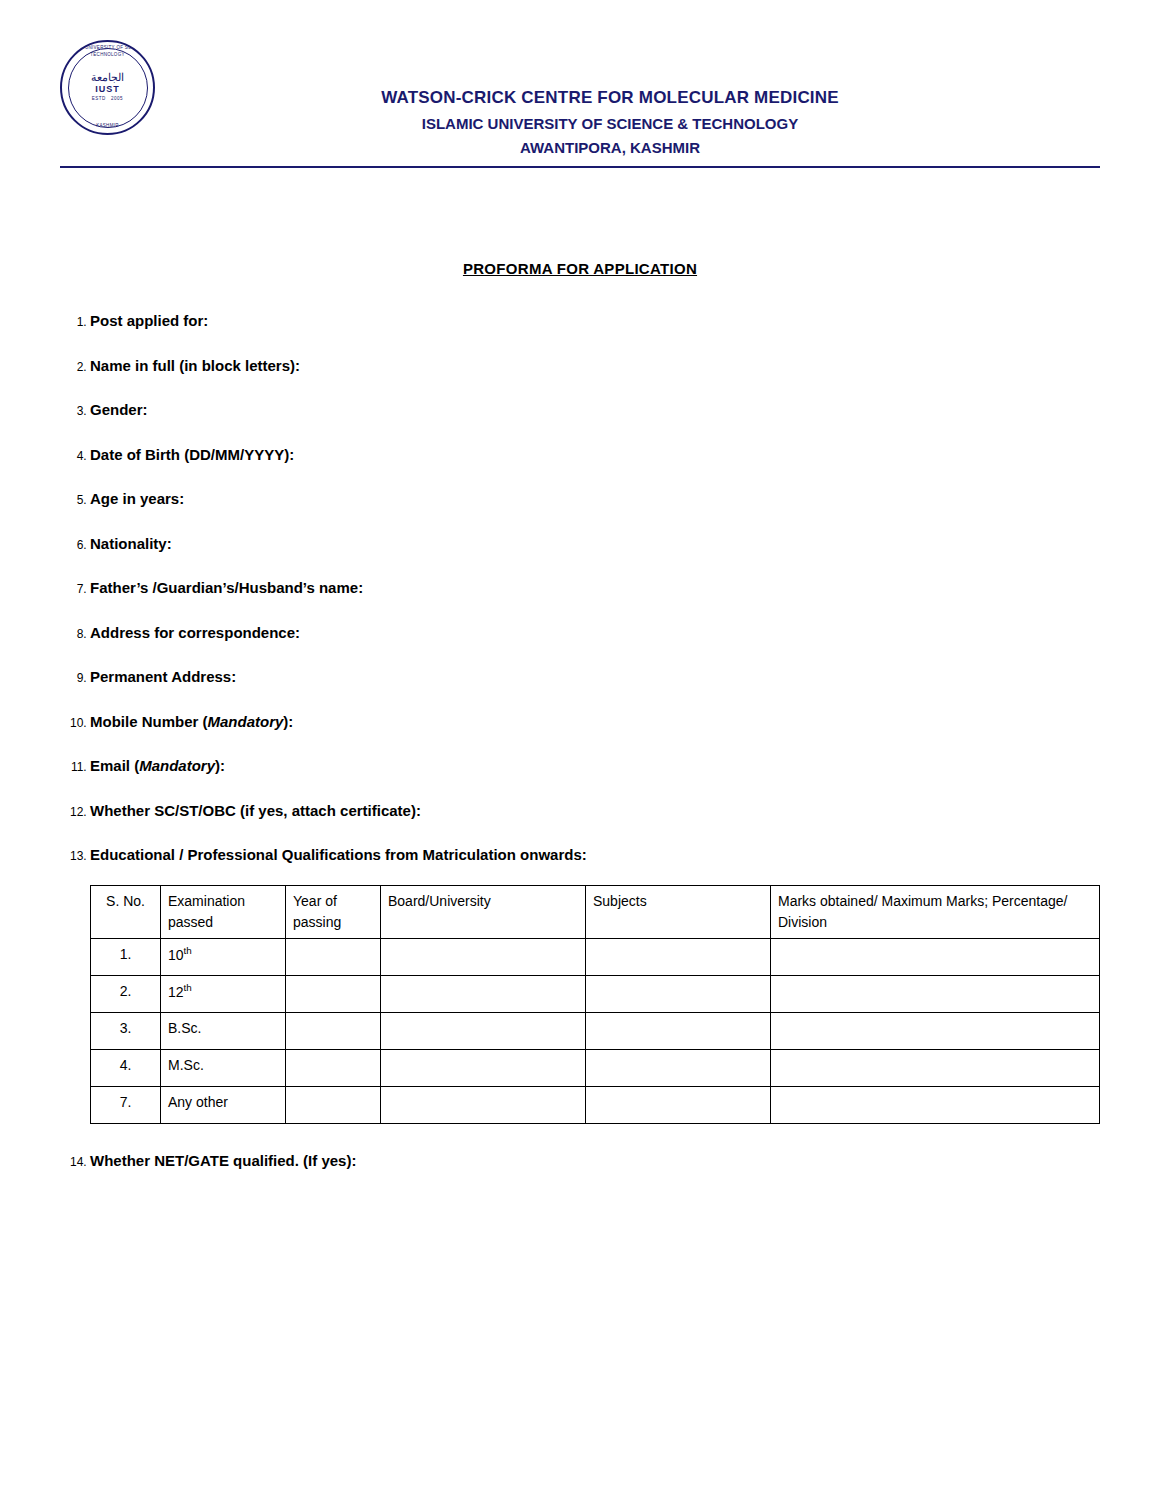ISLAMIC UNIVERSITY OF SCIENCE & TECHNOLOGY
الجامعة
IUST
ESTD 2005
KASHMIR
WATSON-CRICK CENTRE FOR MOLECULAR MEDICINE
ISLAMIC UNIVERSITY OF SCIENCE & TECHNOLOGY
AWANTIPORA, KASHMIR
PROFORMA FOR APPLICATION
Post applied for:
Name in full (in block letters):
Gender:
Date of Birth (DD/MM/YYYY):
Age in years:
Nationality:
Father’s /Guardian’s/Husband’s name:
Address for correspondence:
Permanent Address:
Mobile Number (Mandatory):
Email (Mandatory):
Whether SC/ST/OBC (if yes, attach certificate):
Educational / Professional Qualifications from Matriculation onwards:
| S. No. | Examination passed | Year of passing | Board/University | Subjects | Marks obtained/ Maximum Marks; Percentage/ Division |
| --- | --- | --- | --- | --- | --- |
| 1. | 10 th | | | | |
| 2. | 12 th | | | | |
| 3. | B.Sc. | | | | |
| 4. | M.Sc. | | | | |
| 7. | Any other | | | | |
Whether NET/GATE qualified. (If yes):